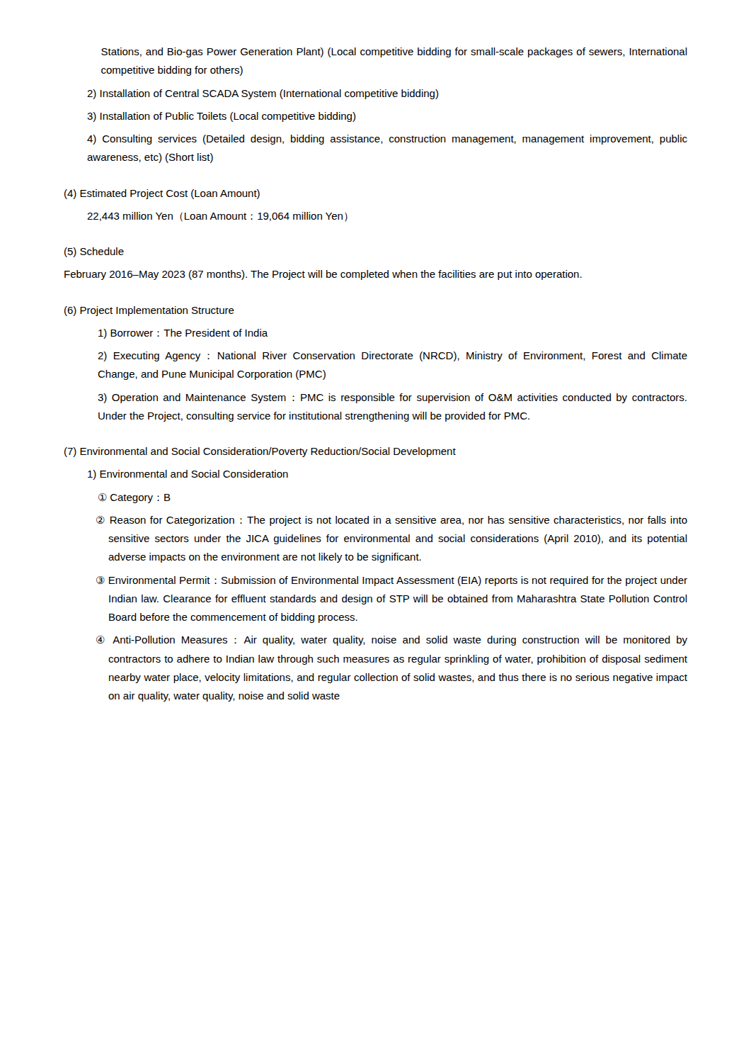Stations, and Bio-gas Power Generation Plant) (Local competitive bidding for small-scale packages of sewers, International competitive bidding for others)
2) Installation of Central SCADA System (International competitive bidding)
3) Installation of Public Toilets (Local competitive bidding)
4) Consulting services (Detailed design, bidding assistance, construction management, management improvement, public awareness, etc) (Short list)
(4) Estimated Project Cost (Loan Amount)
22,443 million Yen（Loan Amount：19,064 million Yen）
(5) Schedule
February 2016–May 2023 (87 months). The Project will be completed when the facilities are put into operation.
(6) Project Implementation Structure
1) Borrower：The President of India
2) Executing Agency：National River Conservation Directorate (NRCD), Ministry of Environment, Forest and Climate Change, and Pune Municipal Corporation (PMC)
3) Operation and Maintenance System：PMC is responsible for supervision of O&M activities conducted by contractors. Under the Project, consulting service for institutional strengthening will be provided for PMC.
(7) Environmental and Social Consideration/Poverty Reduction/Social Development
1) Environmental and Social Consideration
① Category：B
② Reason for Categorization：The project is not located in a sensitive area, nor has sensitive characteristics, nor falls into sensitive sectors under the JICA guidelines for environmental and social considerations (April 2010), and its potential adverse impacts on the environment are not likely to be significant.
③ Environmental Permit：Submission of Environmental Impact Assessment (EIA) reports is not required for the project under Indian law. Clearance for effluent standards and design of STP will be obtained from Maharashtra State Pollution Control Board before the commencement of bidding process.
④ Anti-Pollution Measures：Air quality, water quality, noise and solid waste during construction will be monitored by contractors to adhere to Indian law through such measures as regular sprinkling of water, prohibition of disposal sediment nearby water place, velocity limitations, and regular collection of solid wastes, and thus there is no serious negative impact on air quality, water quality, noise and solid waste